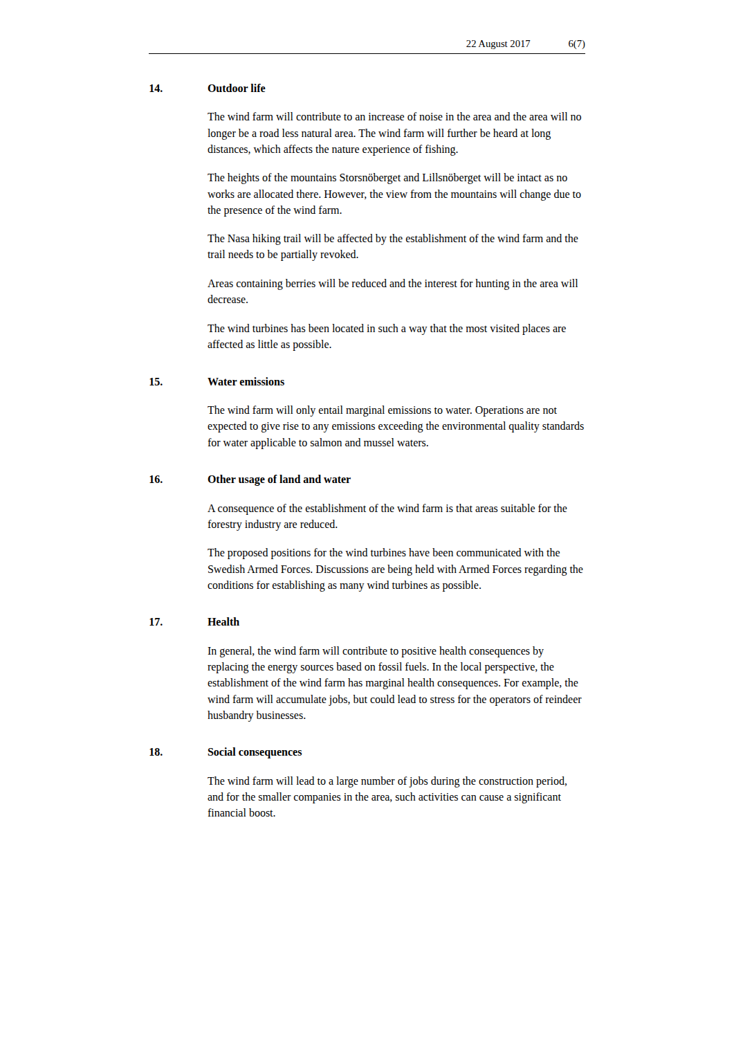22 August 2017 6(7)
14.
Outdoor life
The wind farm will contribute to an increase of noise in the area and the area will no longer be a road less natural area. The wind farm will further be heard at long distances, which affects the nature experience of fishing.
The heights of the mountains Storsnöberget and Lillsnöberget will be intact as no works are allocated there. However, the view from the mountains will change due to the presence of the wind farm.
The Nasa hiking trail will be affected by the establishment of the wind farm and the trail needs to be partially revoked.
Areas containing berries will be reduced and the interest for hunting in the area will decrease.
The wind turbines has been located in such a way that the most visited places are affected as little as possible.
15.
Water emissions
The wind farm will only entail marginal emissions to water. Operations are not expected to give rise to any emissions exceeding the environmental quality standards for water applicable to salmon and mussel waters.
16.
Other usage of land and water
A consequence of the establishment of the wind farm is that areas suitable for the forestry industry are reduced.
The proposed positions for the wind turbines have been communicated with the Swedish Armed Forces. Discussions are being held with Armed Forces regarding the conditions for establishing as many wind turbines as possible.
17.
Health
In general, the wind farm will contribute to positive health consequences by replacing the energy sources based on fossil fuels. In the local perspective, the establishment of the wind farm has marginal health consequences. For example, the wind farm will accumulate jobs, but could lead to stress for the operators of reindeer husbandry businesses.
18.
Social consequences
The wind farm will lead to a large number of jobs during the construction period, and for the smaller companies in the area, such activities can cause a significant financial boost.